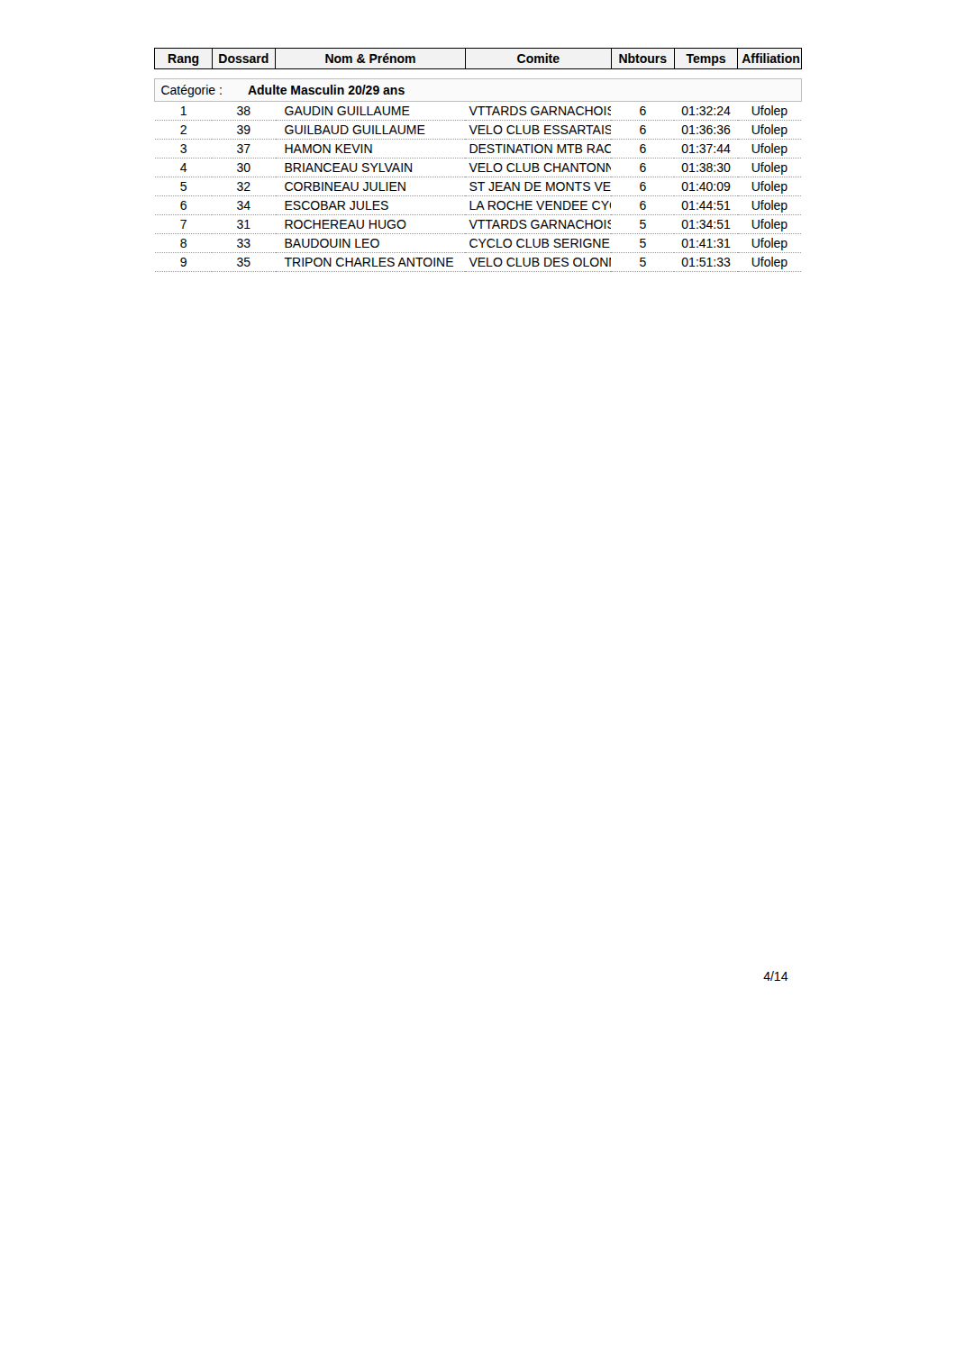| Rang | Dossard | Nom & Prénom | Comite | Nbtours | Temps | Affiliation |
| --- | --- | --- | --- | --- | --- | --- |
| Catégorie : Adulte Masculin 20/29 ans |
| 1 | 38 | GAUDIN GUILLAUME | VTTARDS GARNACHOIS | 6 | 01:32:24 | Ufolep |
| 2 | 39 | GUILBAUD GUILLAUME | VELO CLUB ESSARTAIS | 6 | 01:36:36 | Ufolep |
| 3 | 37 | HAMON KEVIN | DESTINATION MTB RACE | 6 | 01:37:44 | Ufolep |
| 4 | 30 | BRIANCEAU SYLVAIN | VELO CLUB CHANTONNAI | 6 | 01:38:30 | Ufolep |
| 5 | 32 | CORBINEAU JULIEN | ST JEAN DE MONTS VEN | 6 | 01:40:09 | Ufolep |
| 6 | 34 | ESCOBAR JULES | LA ROCHE VENDEE CYCL | 6 | 01:44:51 | Ufolep |
| 7 | 31 | ROCHEREAU HUGO | VTTARDS GARNACHOIS | 5 | 01:34:51 | Ufolep |
| 8 | 33 | BAUDOUIN LEO | CYCLO CLUB SERIGNE | 5 | 01:41:31 | Ufolep |
| 9 | 35 | TRIPON CHARLES ANTOINE | VELO CLUB DES OLONNE | 5 | 01:51:33 | Ufolep |
4/14